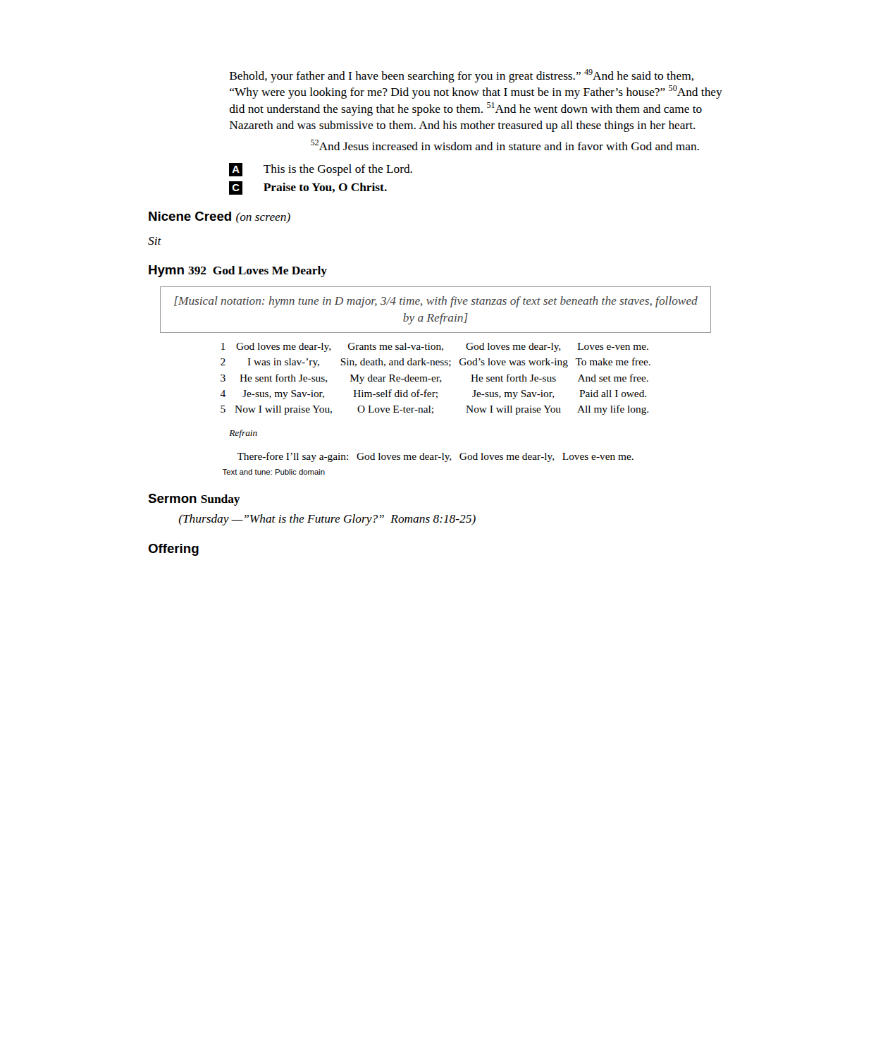Behold, your father and I have been searching for you in great distress.” 49And he said to them, “Why were you looking for me? Did you not know that I must be in my Father’s house?” 50And they did not understand the saying that he spoke to them. 51And he went down with them and came to Nazareth and was submissive to them. And his mother treasured up all these things in her heart.
52And Jesus increased in wisdom and in stature and in favor with God and man.
A
This is the Gospel of the Lord.
C
Praise to You, O Christ.
Nicene Creed (on screen)
Sit
Hymn 392 God Loves Me Dearly
[Musical notation: hymn tune in D major, 3/4 time, with five stanzas of text set beneath the staves, followed by a Refrain]
| 1 | God loves me dear‑ly, | Grants me sal‑va‑tion, | God loves me dear‑ly, | Loves e‑ven me. |
| 2 | I was in slav‑’ry, | Sin, death, and dark‑ness; | God’s love was work‑ing | To make me free. |
| 3 | He sent forth Je‑sus, | My dear Re‑deem‑er, | He sent forth Je‑sus | And set me free. |
| 4 | Je‑sus, my Sav‑ior, | Him‑self did of‑fer; | Je‑sus, my Sav‑ior, | Paid all I owed. |
| 5 | Now I will praise You, | O Love E‑ter‑nal; | Now I will praise You | All my life long. |
Refrain
| There‑fore I’ll say a‑gain: | God loves me dear‑ly, | God loves me dear‑ly, | Loves e‑ven me. |
Text and tune: Public domain
Sermon Sunday
(Thursday —”What is the Future Glory?” Romans 8:18-25)
Offering